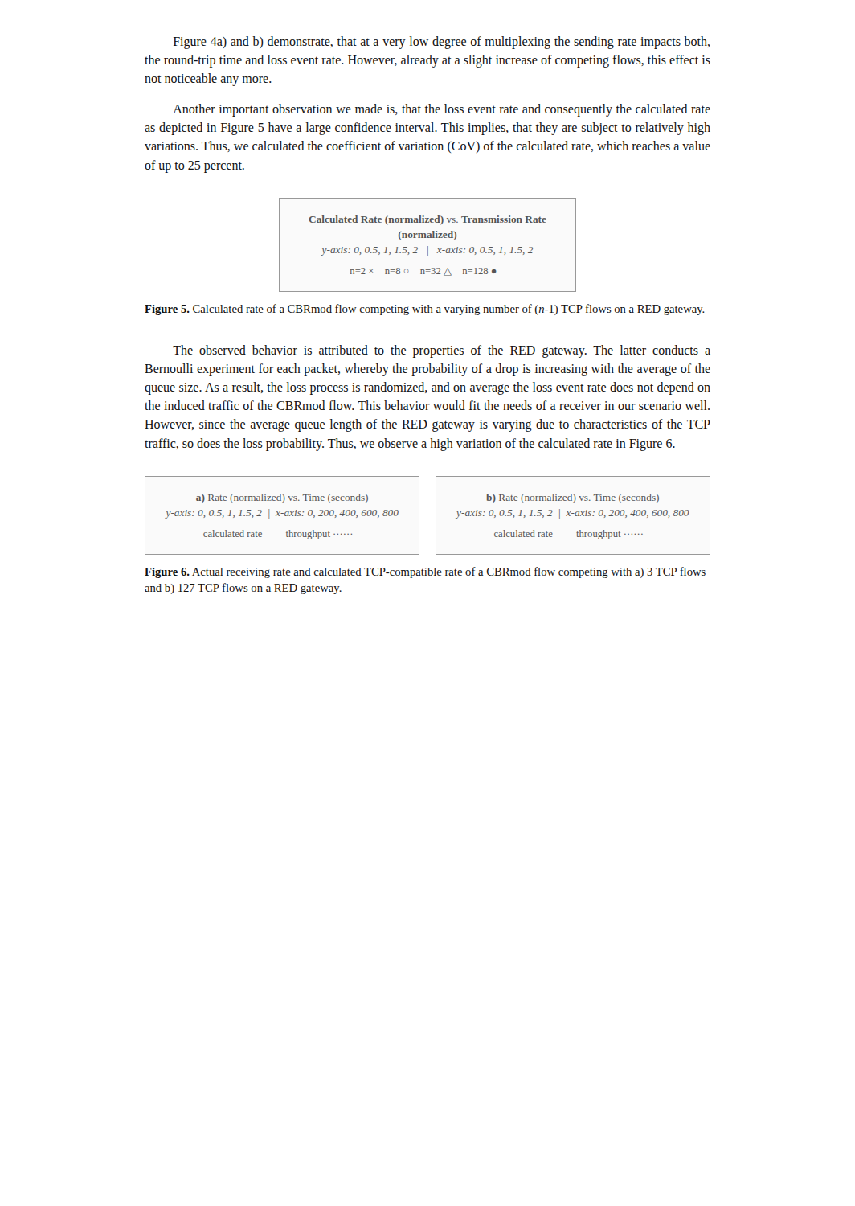Figure 4a) and b) demonstrate, that at a very low degree of multiplexing the sending rate impacts both, the round-trip time and loss event rate. However, already at a slight increase of competing flows, this effect is not noticeable any more.
Another important observation we made is, that the loss event rate and consequently the calculated rate as depicted in Figure 5 have a large confidence interval. This implies, that they are subject to relatively high variations. Thus, we calculated the coefficient of variation (CoV) of the calculated rate, which reaches a value of up to 25 percent.
Calculated Rate (normalized) vs. Transmission Rate (normalized)
y-axis: 0, 0.5, 1, 1.5, 2 | x-axis: 0, 0.5, 1, 1.5, 2
n=2 × n=8 ○ n=32 △ n=128 ●
Figure 5. Calculated rate of a CBRmod flow competing with a varying number of (n-1) TCP flows on a RED gateway.
The observed behavior is attributed to the properties of the RED gateway. The latter conducts a Bernoulli experiment for each packet, whereby the probability of a drop is increasing with the average of the queue size. As a result, the loss process is randomized, and on average the loss event rate does not depend on the induced traffic of the CBRmod flow. This behavior would fit the needs of a receiver in our scenario well. However, since the average queue length of the RED gateway is varying due to characteristics of the TCP traffic, so does the loss probability. Thus, we observe a high variation of the calculated rate in Figure 6.
a) Rate (normalized) vs. Time (seconds)
y-axis: 0, 0.5, 1, 1.5, 2 | x-axis: 0, 200, 400, 600, 800
calculated rate — throughput ······
b) Rate (normalized) vs. Time (seconds)
y-axis: 0, 0.5, 1, 1.5, 2 | x-axis: 0, 200, 400, 600, 800
calculated rate — throughput ······
Figure 6. Actual receiving rate and calculated TCP-compatible rate of a CBRmod flow competing with a) 3 TCP flows and b) 127 TCP flows on a RED gateway.